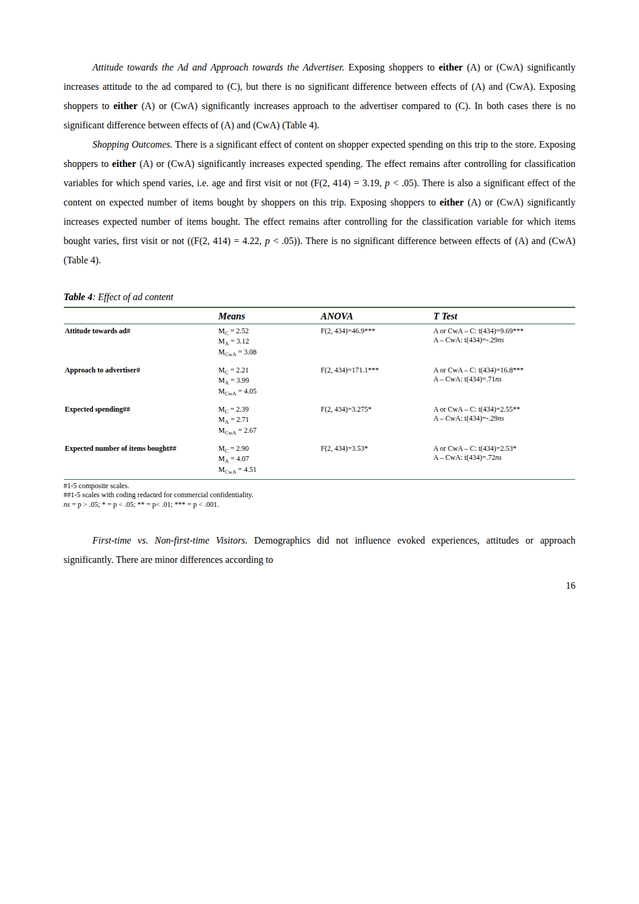Attitude towards the Ad and Approach towards the Advertiser. Exposing shoppers to either (A) or (CwA) significantly increases attitude to the ad compared to (C), but there is no significant difference between effects of (A) and (CwA). Exposing shoppers to either (A) or (CwA) significantly increases approach to the advertiser compared to (C). In both cases there is no significant difference between effects of (A) and (CwA) (Table 4).
Shopping Outcomes. There is a significant effect of content on shopper expected spending on this trip to the store. Exposing shoppers to either (A) or (CwA) significantly increases expected spending. The effect remains after controlling for classification variables for which spend varies, i.e. age and first visit or not (F(2, 414) = 3.19, p < .05). There is also a significant effect of the content on expected number of items bought by shoppers on this trip. Exposing shoppers to either (A) or (CwA) significantly increases expected number of items bought. The effect remains after controlling for the classification variable for which items bought varies, first visit or not ((F(2, 414) = 4.22, p < .05)). There is no significant difference between effects of (A) and (CwA) (Table 4).
Table 4: Effect of ad content
| | Means | ANOVA | T Test |
| --- | --- | --- | --- |
| Attitude towards ad# | M C = 2.52 M A = 3.12 M CwA = 3.08 | F(2, 434)=46.9*** | A or CwA – C: t(434)=9.69*** A – CwA: t(434)=-.29 ns |
| Approach to advertiser# | M C = 2.21 M A = 3.99 M CwA = 4.05 | F(2, 434)=171.1*** | A or CwA – C: t(434)=16.8*** A – CwA: t(434)=.71 ns |
| Expected spending## | M C = 2.39 M A = 2.71 M CwA = 2.67 | F(2, 434)=3.275* | A or CwA – C: t(434)=2.55** A – CwA: t(434)=-.29 ns |
| Expected number of items bought## | M C = 2.90 M A = 4.07 M CwA = 4.51 | F(2, 434)=3.53* | A or CwA – C: t(434)=2.53* A – CwA: t(434)=.72 ns |
#1-5 composite scales.
##1-5 scales with coding redacted for commercial confidentiality.
ns = p > .05; * = p < .05; ** = p< .01; *** = p < .001.
First-time vs. Non-first-time Visitors. Demographics did not influence evoked experiences, attitudes or approach significantly. There are minor differences according to
16